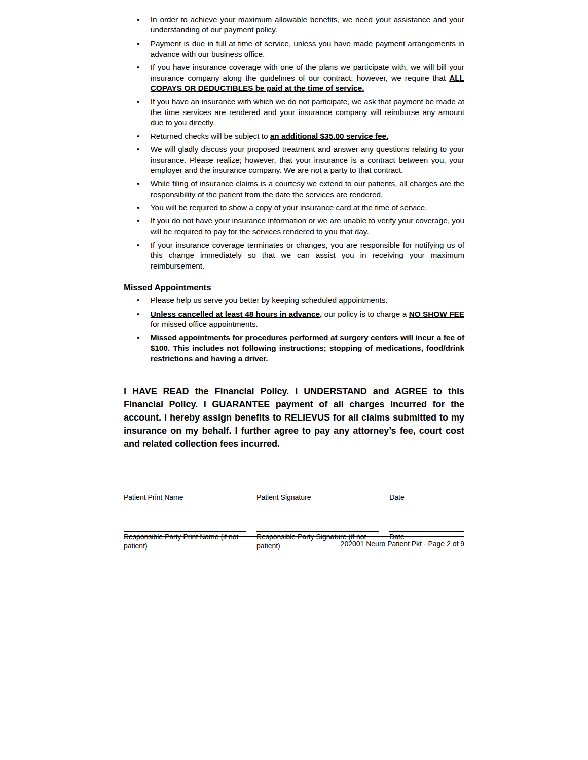In order to achieve your maximum allowable benefits, we need your assistance and your understanding of our payment policy.
Payment is due in full at time of service, unless you have made payment arrangements in advance with our business office.
If you have insurance coverage with one of the plans we participate with, we will bill your insurance company along the guidelines of our contract; however, we require that ALL COPAYS OR DEDUCTIBLES be paid at the time of service.
If you have an insurance with which we do not participate, we ask that payment be made at the time services are rendered and your insurance company will reimburse any amount due to you directly.
Returned checks will be subject to an additional $35.00 service fee.
We will gladly discuss your proposed treatment and answer any questions relating to your insurance. Please realize; however, that your insurance is a contract between you, your employer and the insurance company. We are not a party to that contract.
While filing of insurance claims is a courtesy we extend to our patients, all charges are the responsibility of the patient from the date the services are rendered.
You will be required to show a copy of your insurance card at the time of service.
If you do not have your insurance information or we are unable to verify your coverage, you will be required to pay for the services rendered to you that day.
If your insurance coverage terminates or changes, you are responsible for notifying us of this change immediately so that we can assist you in receiving your maximum reimbursement.
Missed Appointments
Please help us serve you better by keeping scheduled appointments.
Unless cancelled at least 48 hours in advance, our policy is to charge a NO SHOW FEE for missed office appointments.
Missed appointments for procedures performed at surgery centers will incur a fee of $100. This includes not following instructions; stopping of medications, food/drink restrictions and having a driver.
I HAVE READ the Financial Policy. I UNDERSTAND and AGREE to this Financial Policy. I GUARANTEE payment of all charges incurred for the account. I hereby assign benefits to RELIEVUS for all claims submitted to my insurance on my behalf. I further agree to pay any attorney’s fee, court cost and related collection fees incurred.
| Patient Print Name | | Patient Signature | | Date |
| Responsible Party Print Name (if not patient) | | Responsible Party Signature (if not patient) | | Date |
202001 Neuro Patient Pkt - Page 2 of 9